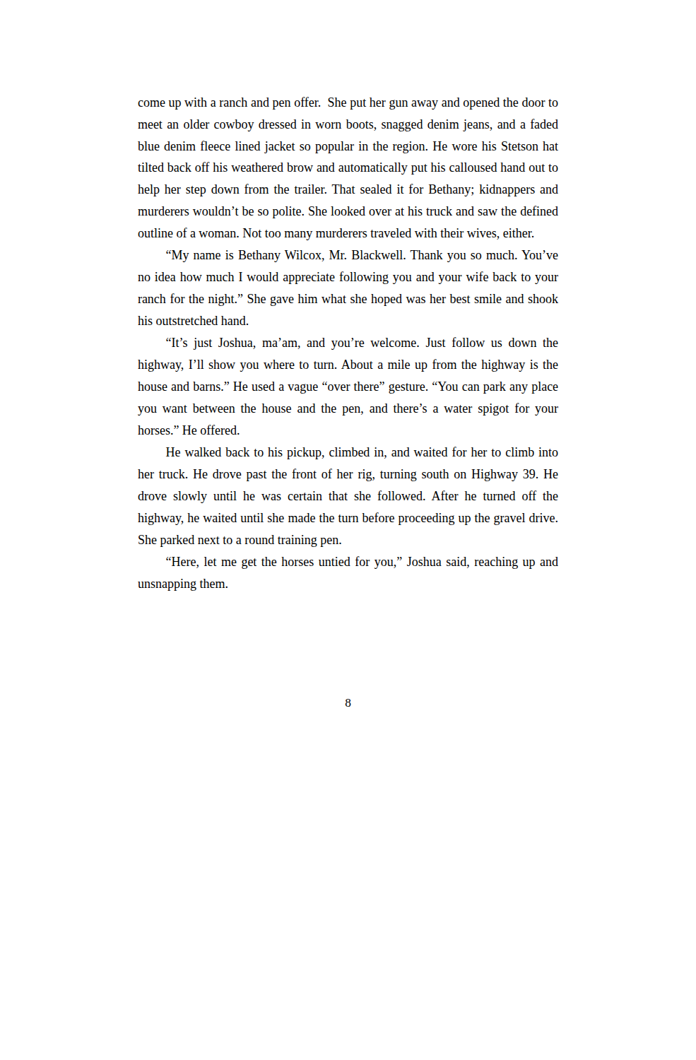come up with a ranch and pen offer. She put her gun away and opened the door to meet an older cowboy dressed in worn boots, snagged denim jeans, and a faded blue denim fleece lined jacket so popular in the region. He wore his Stetson hat tilted back off his weathered brow and automatically put his calloused hand out to help her step down from the trailer. That sealed it for Bethany; kidnappers and murderers wouldn’t be so polite. She looked over at his truck and saw the defined outline of a woman. Not too many murderers traveled with their wives, either.
“My name is Bethany Wilcox, Mr. Blackwell. Thank you so much. You’ve no idea how much I would appreciate following you and your wife back to your ranch for the night.” She gave him what she hoped was her best smile and shook his outstretched hand.
“It’s just Joshua, ma’am, and you’re welcome. Just follow us down the highway, I’ll show you where to turn. About a mile up from the highway is the house and barns.” He used a vague “over there” gesture. “You can park any place you want between the house and the pen, and there’s a water spigot for your horses.” He offered.
He walked back to his pickup, climbed in, and waited for her to climb into her truck. He drove past the front of her rig, turning south on Highway 39. He drove slowly until he was certain that she followed. After he turned off the highway, he waited until she made the turn before proceeding up the gravel drive. She parked next to a round training pen.
“Here, let me get the horses untied for you,” Joshua said, reaching up and unsnapping them.
8